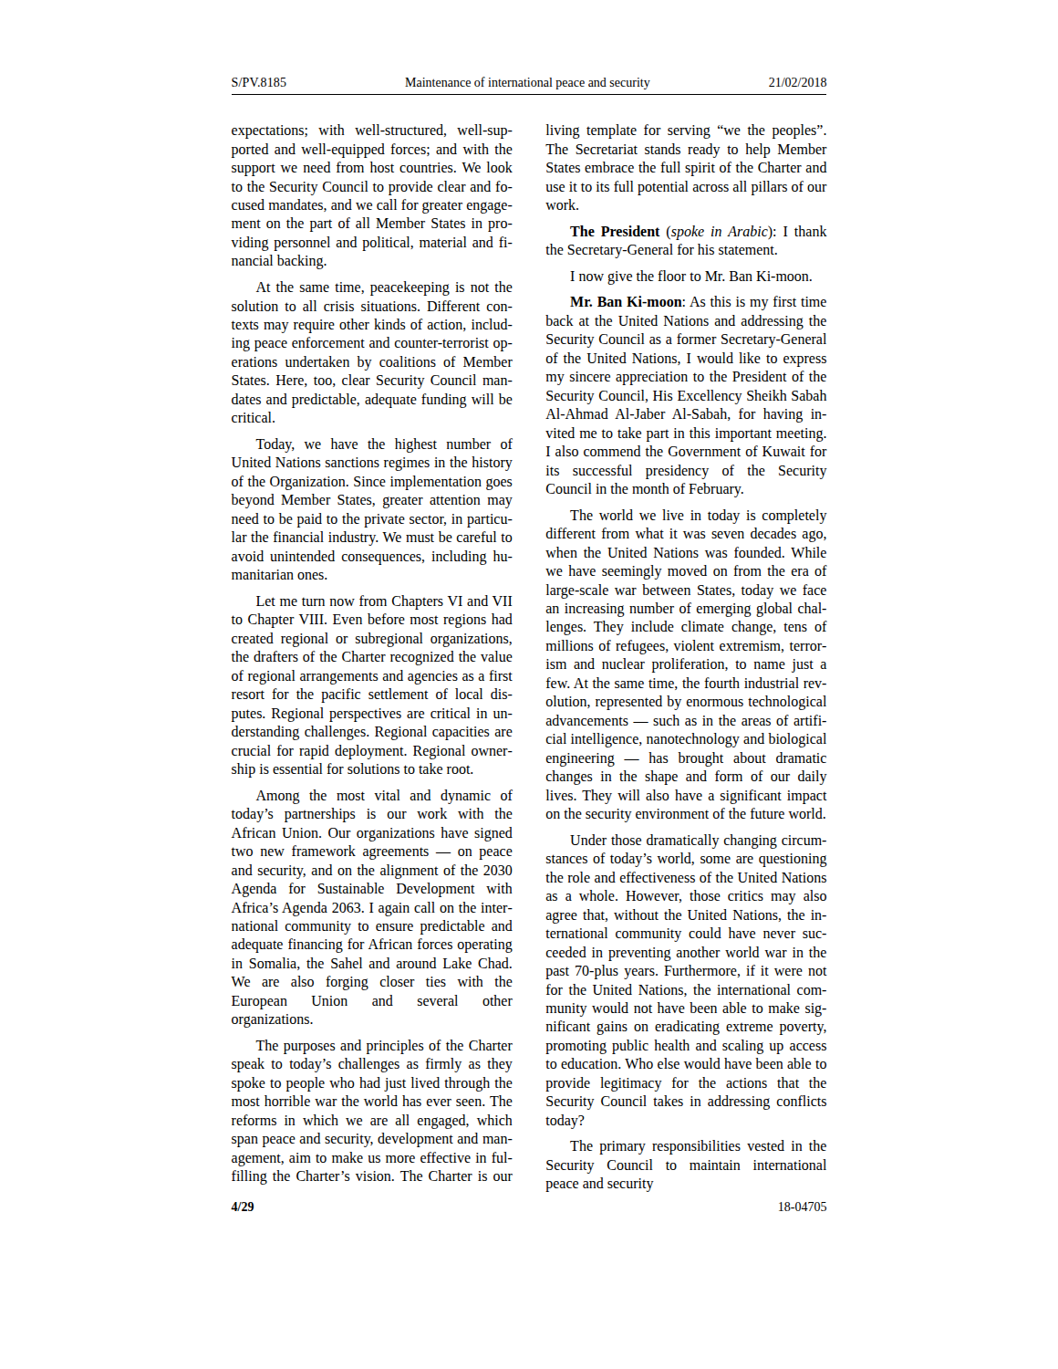S/PV.8185
Maintenance of international peace and security
21/02/2018
expectations; with well-structured, well-supported and well-equipped forces; and with the support we need from host countries. We look to the Security Council to provide clear and focused mandates, and we call for greater engagement on the part of all Member States in providing personnel and political, material and financial backing.
At the same time, peacekeeping is not the solution to all crisis situations. Different contexts may require other kinds of action, including peace enforcement and counter-terrorist operations undertaken by coalitions of Member States. Here, too, clear Security Council mandates and predictable, adequate funding will be critical.
Today, we have the highest number of United Nations sanctions regimes in the history of the Organization. Since implementation goes beyond Member States, greater attention may need to be paid to the private sector, in particular the financial industry. We must be careful to avoid unintended consequences, including humanitarian ones.
Let me turn now from Chapters VI and VII to Chapter VIII. Even before most regions had created regional or subregional organizations, the drafters of the Charter recognized the value of regional arrangements and agencies as a first resort for the pacific settlement of local disputes. Regional perspectives are critical in understanding challenges. Regional capacities are crucial for rapid deployment. Regional ownership is essential for solutions to take root.
Among the most vital and dynamic of today’s partnerships is our work with the African Union. Our organizations have signed two new framework agreements — on peace and security, and on the alignment of the 2030 Agenda for Sustainable Development with Africa’s Agenda 2063. I again call on the international community to ensure predictable and adequate financing for African forces operating in Somalia, the Sahel and around Lake Chad. We are also forging closer ties with the European Union and several other organizations.
The purposes and principles of the Charter speak to today’s challenges as firmly as they spoke to people who had just lived through the most horrible war the world has ever seen. The reforms in which we are all engaged, which span peace and security, development and management, aim to make us more effective in fulfilling the Charter’s vision. The Charter is our living template for serving “we the peoples”. The Secretariat stands ready to help Member States embrace the full spirit of the Charter and use it to its full potential across all pillars of our work.
The President (spoke in Arabic): I thank the Secretary-General for his statement.
I now give the floor to Mr. Ban Ki-moon.
Mr. Ban Ki-moon: As this is my first time back at the United Nations and addressing the Security Council as a former Secretary-General of the United Nations, I would like to express my sincere appreciation to the President of the Security Council, His Excellency Sheikh Sabah Al-Ahmad Al-Jaber Al-Sabah, for having invited me to take part in this important meeting. I also commend the Government of Kuwait for its successful presidency of the Security Council in the month of February.
The world we live in today is completely different from what it was seven decades ago, when the United Nations was founded. While we have seemingly moved on from the era of large-scale war between States, today we face an increasing number of emerging global challenges. They include climate change, tens of millions of refugees, violent extremism, terrorism and nuclear proliferation, to name just a few. At the same time, the fourth industrial revolution, represented by enormous technological advancements — such as in the areas of artificial intelligence, nanotechnology and biological engineering — has brought about dramatic changes in the shape and form of our daily lives. They will also have a significant impact on the security environment of the future world.
Under those dramatically changing circumstances of today’s world, some are questioning the role and effectiveness of the United Nations as a whole. However, those critics may also agree that, without the United Nations, the international community could have never succeeded in preventing another world war in the past 70-plus years. Furthermore, if it were not for the United Nations, the international community would not have been able to make significant gains on eradicating extreme poverty, promoting public health and scaling up access to education. Who else would have been able to provide legitimacy for the actions that the Security Council takes in addressing conflicts today?
The primary responsibilities vested in the Security Council to maintain international peace and security
4/29
18-04705